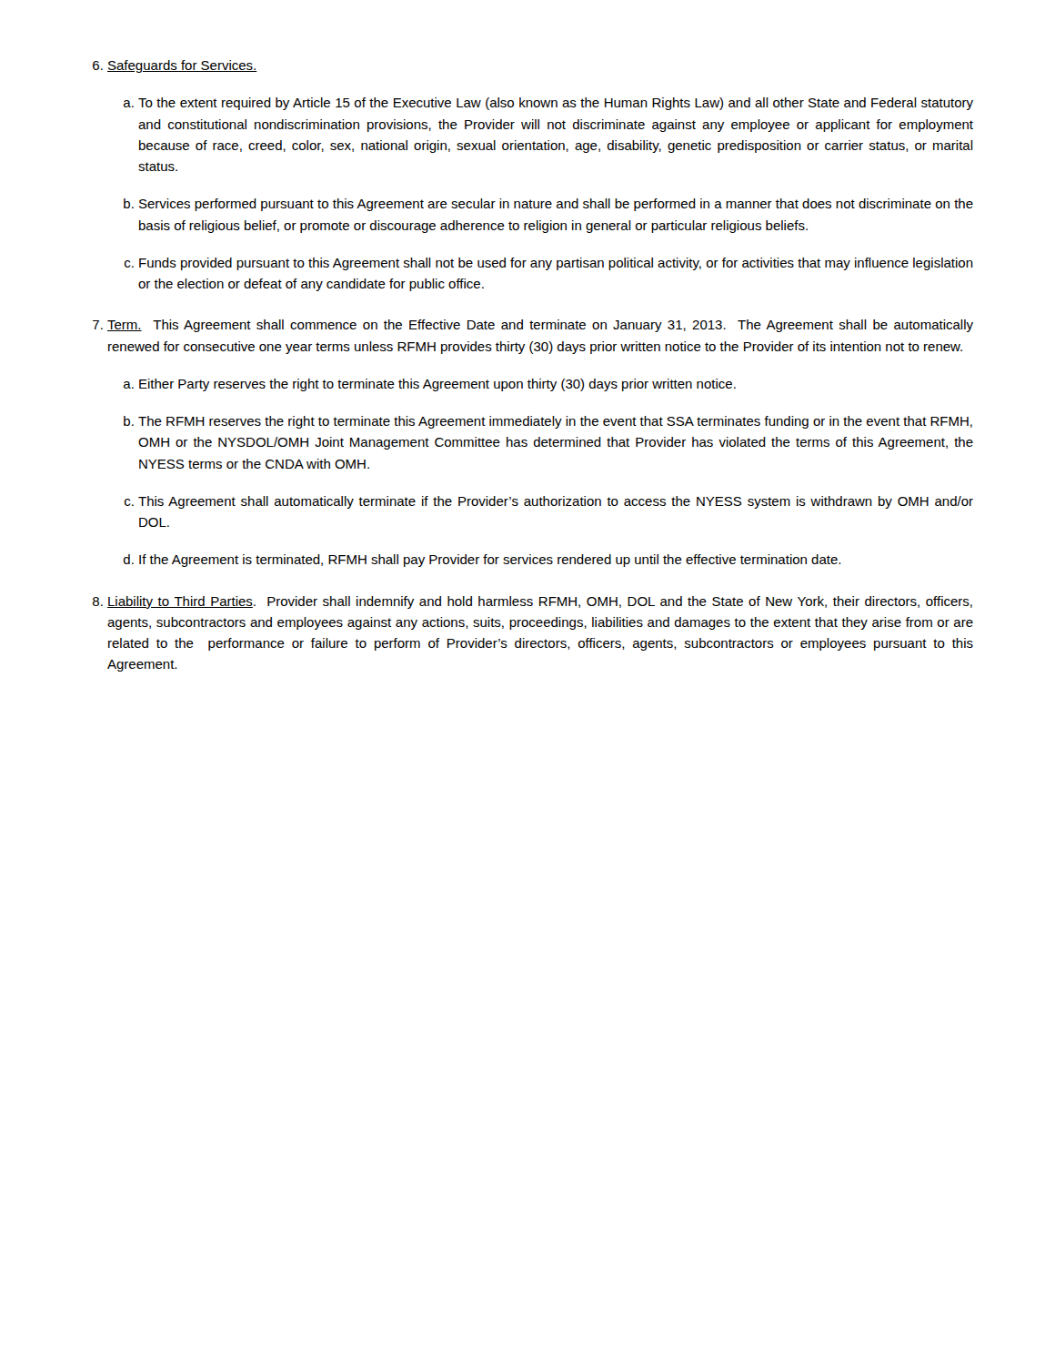Safeguards for Services.
To the extent required by Article 15 of the Executive Law (also known as the Human Rights Law) and all other State and Federal statutory and constitutional nondiscrimination provisions, the Provider will not discriminate against any employee or applicant for employment because of race, creed, color, sex, national origin, sexual orientation, age, disability, genetic predisposition or carrier status, or marital status.
Services performed pursuant to this Agreement are secular in nature and shall be performed in a manner that does not discriminate on the basis of religious belief, or promote or discourage adherence to religion in general or particular religious beliefs.
Funds provided pursuant to this Agreement shall not be used for any partisan political activity, or for activities that may influence legislation or the election or defeat of any candidate for public office.
Term. This Agreement shall commence on the Effective Date and terminate on January 31, 2013. The Agreement shall be automatically renewed for consecutive one year terms unless RFMH provides thirty (30) days prior written notice to the Provider of its intention not to renew.
Either Party reserves the right to terminate this Agreement upon thirty (30) days prior written notice.
The RFMH reserves the right to terminate this Agreement immediately in the event that SSA terminates funding or in the event that RFMH, OMH or the NYSDOL/OMH Joint Management Committee has determined that Provider has violated the terms of this Agreement, the NYESS terms or the CNDA with OMH.
This Agreement shall automatically terminate if the Provider’s authorization to access the NYESS system is withdrawn by OMH and/or DOL.
If the Agreement is terminated, RFMH shall pay Provider for services rendered up until the effective termination date.
Liability to Third Parties. Provider shall indemnify and hold harmless RFMH, OMH, DOL and the State of New York, their directors, officers, agents, subcontractors and employees against any actions, suits, proceedings, liabilities and damages to the extent that they arise from or are related to the performance or failure to perform of Provider’s directors, officers, agents, subcontractors or employees pursuant to this Agreement.